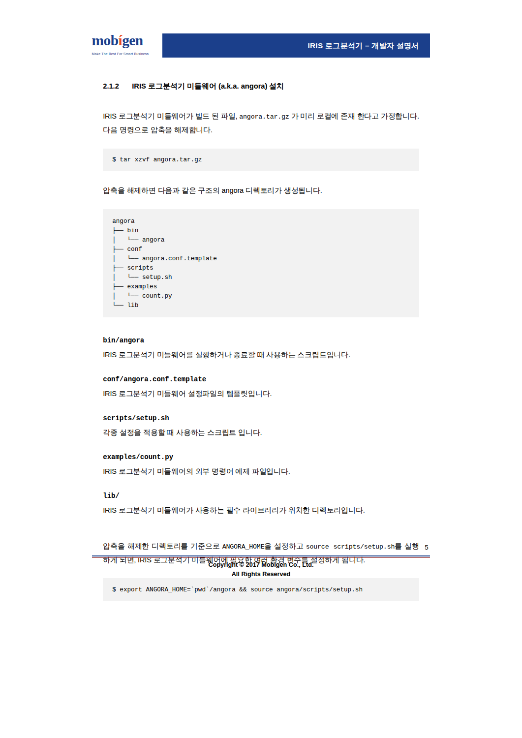mobígen
Make The Best For Smart Business
IRIS 로그분석기 – 개발자 설명서
2.1.2 IRIS 로그분석기 미들웨어 (a.k.a. angora) 설치
IRIS 로그분석기 미들웨어가 빌드 된 파일, angora.tar.gz 가 미리 로컬에 존재 한다고 가정합니다. 다음 명령으로 압축을 해제합니다.
$ tar xzvf angora.tar.gz
압축을 해제하면 다음과 같은 구조의 angora 디렉토리가 생성됩니다.
angora ├── bin │ └── angora ├── conf │ └── angora.conf.template ├── scripts │ └── setup.sh ├── examples │ └── count.py └── lib
bin/angora IRIS 로그분석기 미들웨어를 실행하거나 종료할 때 사용하는 스크립트입니다.
conf/angora.conf.template IRIS 로그분석기 미들웨어 설정파일의 템플릿입니다.
scripts/setup.sh 각종 설정을 적용할 때 사용하는 스크립트 입니다.
examples/count.py IRIS 로그분석기 미들웨어의 외부 명령어 예제 파일입니다.
lib/ IRIS 로그분석기 미들웨어가 사용하는 필수 라이브러리가 위치한 디렉토리입니다.
압축을 해제한 디렉토리를 기준으로 ANGORA_HOME을 설정하고 source scripts/setup.sh를 실행하게 되면, IRIS 로그분석기 미들웨어에 필요한 여러 환경 변수를 설정하게 됩니다.
$ export ANGORA_HOME=`pwd`/angora && source angora/scripts/setup.sh
5
Copyright © 2017 Mobigen Co., Ltd.
All Rights Reserved